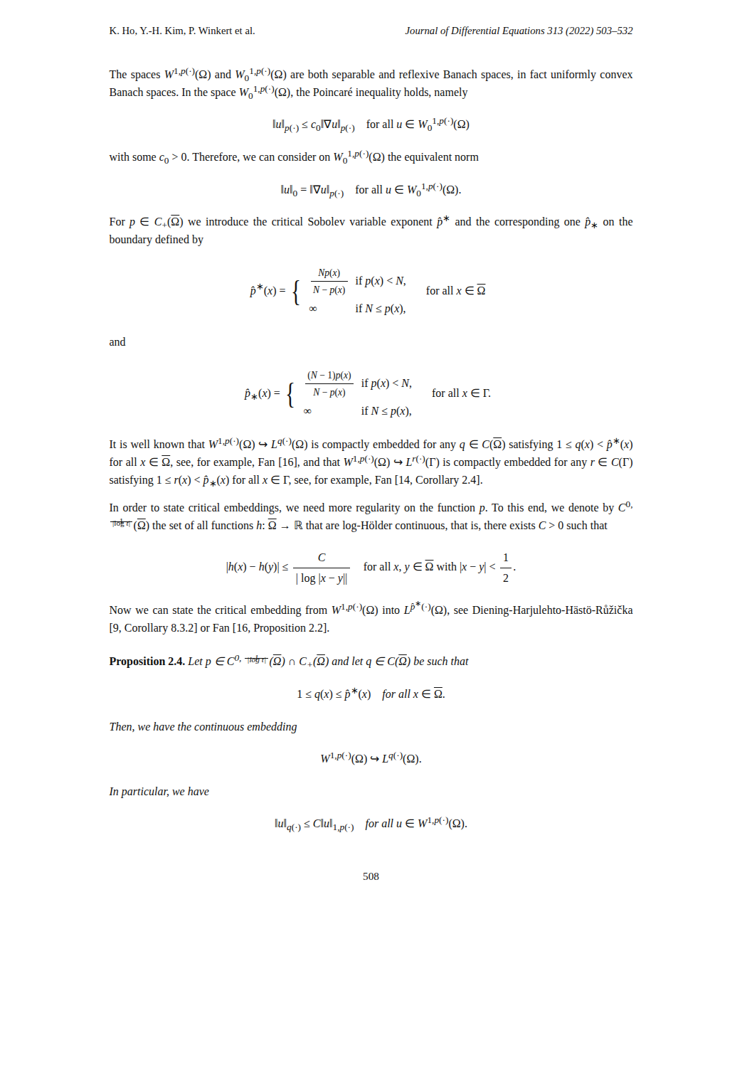K. Ho, Y.-H. Kim, P. Winkert et al.
Journal of Differential Equations 313 (2022) 503–532
The spaces W1,p(·)(Ω) and W01,p(·)(Ω) are both separable and reflexive Banach spaces, in fact uniformly convex Banach spaces. In the space W01,p(·)(Ω), the Poincaré inequality holds, namely
‖u‖p(·) ≤ c0‖∇u‖p(·) for all u ∈ W01,p(·)(Ω)
with some c0 > 0. Therefore, we can consider on W01,p(·)(Ω) the equivalent norm
‖u‖0 = ‖∇u‖p(·) for all u ∈ W01,p(·)(Ω).
For p ∈ C+(Ω) we introduce the critical Sobolev variable exponent p̂∗ and the corresponding one p̂∗ on the boundary defined by
p̂∗(x) = {
| Np ( x ) N − p ( x ) | if p ( x ) < N , | for all x ∈ Ω |
| ∞ | if N ≤ p ( x ), |
and
p̂∗(x) = {
| ( N − 1) p ( x ) N − p ( x ) | if p ( x ) < N , | for all x ∈ Γ. |
| ∞ | if N ≤ p ( x ), |
It is well known that W1,p(·)(Ω) ↪ Lq(·)(Ω) is compactly embedded for any q ∈ C(Ω) satisfying 1 ≤ q(x) < p̂∗(x) for all x ∈ Ω, see, for example, Fan [16], and that W1,p(·)(Ω) ↪ Lr(·)(Γ) is compactly embedded for any r ∈ C(Γ) satisfying 1 ≤ r(x) < p̂∗(x) for all x ∈ Γ, see, for example, Fan [14, Corollary 2.4].
In order to state critical embeddings, we need more regularity on the function p. To this end, we denote by C0, 1|log t|(Ω) the set of all functions h: Ω → ℝ that are log-Hölder continuous, that is, there exists C > 0 such that
|h(x) − h(y)| ≤ C| log |x − y|| for all x, y ∈ Ω with |x − y| < 12.
Now we can state the critical embedding from W1,p(·)(Ω) into Lp̂∗(·)(Ω), see Diening-Harjulehto-Hästö-Růžička [9, Corollary 8.3.2] or Fan [16, Proposition 2.2].
Proposition 2.4. Let p ∈ C0, 1|log t|(Ω) ∩ C+(Ω) and let q ∈ C(Ω) be such that
1 ≤ q(x) ≤ p̂∗(x) for all x ∈ Ω.
Then, we have the continuous embedding
W1,p(·)(Ω) ↪ Lq(·)(Ω).
In particular, we have
‖u‖q(·) ≤ C‖u‖1,p(·) for all u ∈ W1,p(·)(Ω).
508